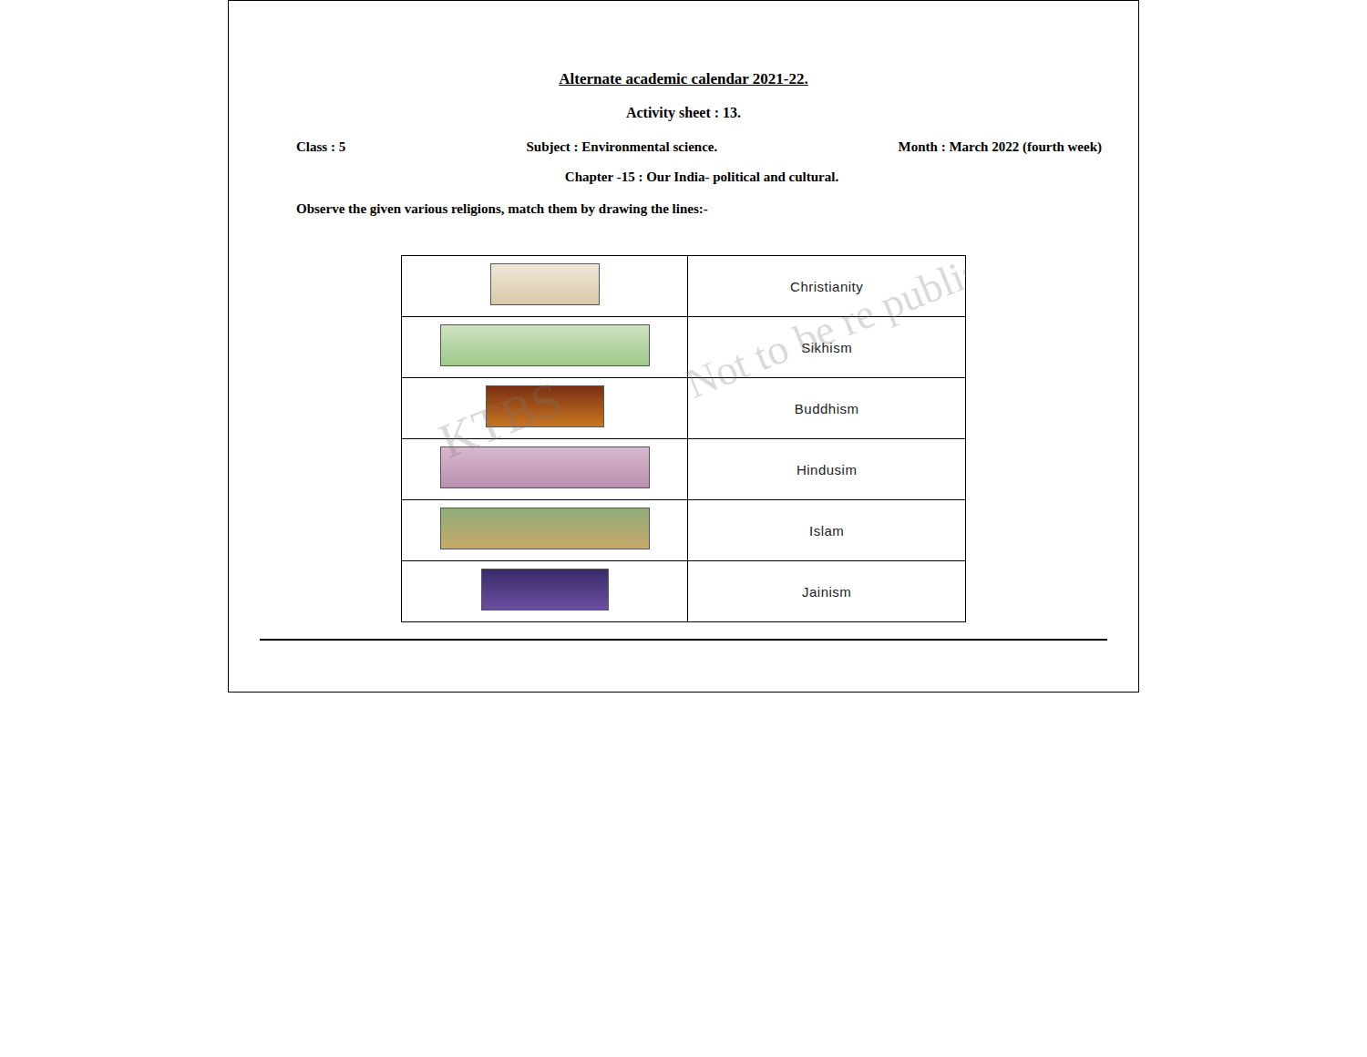Alternate academic calendar 2021-22.
Activity sheet : 13.
Class : 5 Subject : Environmental science. Month : March 2022 (fourth week)
Chapter -15 : Our India- political and cultural.
Observe the given various religions, match them by drawing the lines:-
| | Christianity |
| | Sikhism |
| | Buddhism |
| | Hindusim |
| | Islam |
| | Jainism |
KTBS Not to be re published